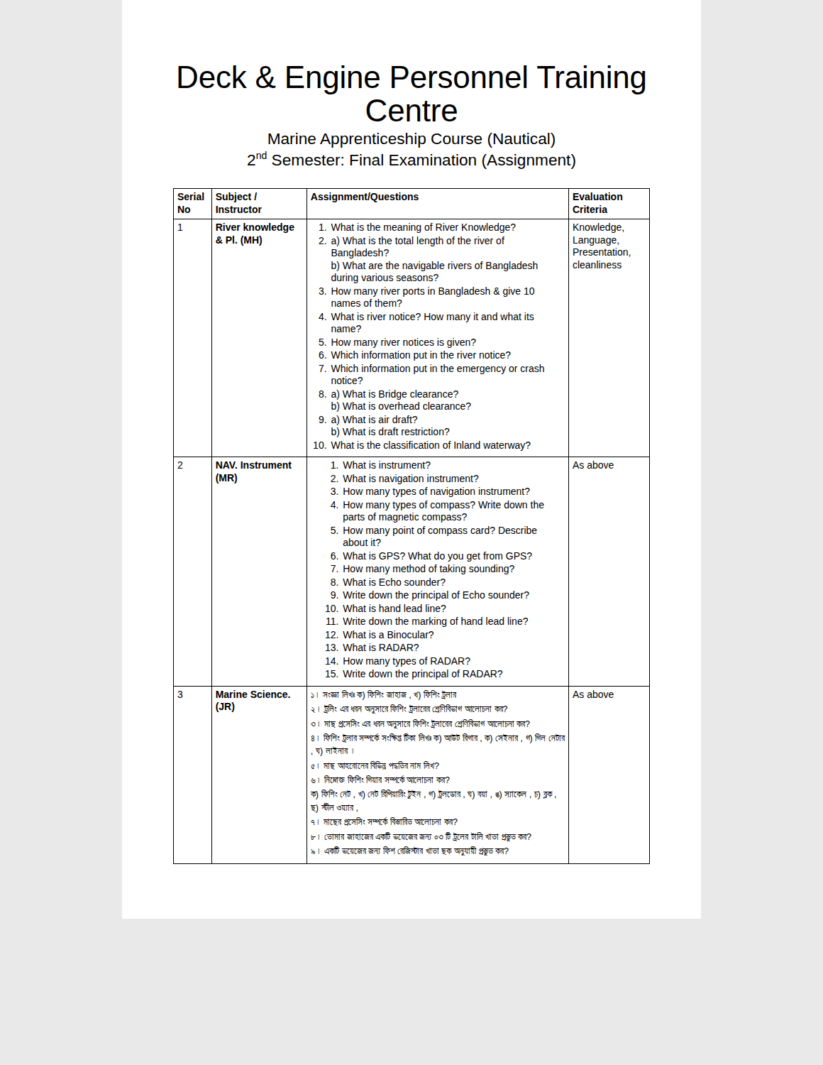Deck & Engine Personnel Training Centre
Marine Apprenticeship Course (Nautical)
2nd Semester: Final Examination (Assignment)
| Serial No | Subject / Instructor | Assignment/Questions | Evaluation Criteria |
| --- | --- | --- | --- |
| 1 | River knowledge & Pl. (MH) | What is the meaning of River Knowledge? a) What is the total length of the river of Bangladesh? b) What are the navigable rivers of Bangladesh during various seasons? How many river ports in Bangladesh & give 10 names of them? What is river notice? How many it and what its name? How many river notices is given? Which information put in the river notice? Which information put in the emergency or crash notice? a) What is Bridge clearance? b) What is overhead clearance? a) What is air draft? b) What is draft restriction? What is the classification of Inland waterway? | Knowledge, Language, Presentation, cleanliness |
| 2 | NAV. Instrument (MR) | What is instrument? What is navigation instrument? How many types of navigation instrument? How many types of compass? Write down the parts of magnetic compass? How many point of compass card? Describe about it? What is GPS? What do you get from GPS? How many method of taking sounding? What is Echo sounder? Write down the principal of Echo sounder? What is hand lead line? Write down the marking of hand lead line? What is a Binocular? What is RADAR? How many types of RADAR? Write down the principal of RADAR? | As above |
| 3 | Marine Science. (JR) | ১। সংজ্ঞা লিখঃ ক) ফিশিং জাহাজ , খ) ফিশিং ট্রলার ২। ট্রলিং এর ধরন অনুসারে ফিশিং ট্রলারের শ্রেণিবিভাগ আলোচনা কর? ৩। মাছ প্রসেসিং এর ধরন অনুসারে ফিশিং ট্রলারের শ্রেণিবিভাগ আলোচনা কর? ৪। ফিশিং ট্রলার সম্পর্কে সংক্ষিপ্ত টিকা লিখঃ ক) আউট রিগার , ক) সেইনার , গ) গিল নেটার , ঘ) লাইনার । ৫। মাছ আহরোনের বিভিন্ন পদ্ধতির নাম লিখ? ৬। নিম্নোক্ত ফিশিং গিয়ার সম্পর্কে আলোচনা কর? ক) ফিশিং নেট , খ) নেট রিপিয়ারিং টুইন , গ) ট্রলডোর , ঘ) বয়া , ঙ) স্যাকেল , চ) ব্লক , ছ) স্টীল ওয়্যার , ৭। মাছের প্রসেসিং সম্পর্কে বিস্তারিত আলোচনা কর? ৮। তোমার জাহাজের একটি ভয়েজের জন্য ০৩ টি ট্রলের টালি খাতা প্রস্তুত কর? ৯। একটি ভয়েজের জন্য ফিশ রেজিস্টার খাতা ছক অনুযায়ী প্রস্তুত কর? | As above |